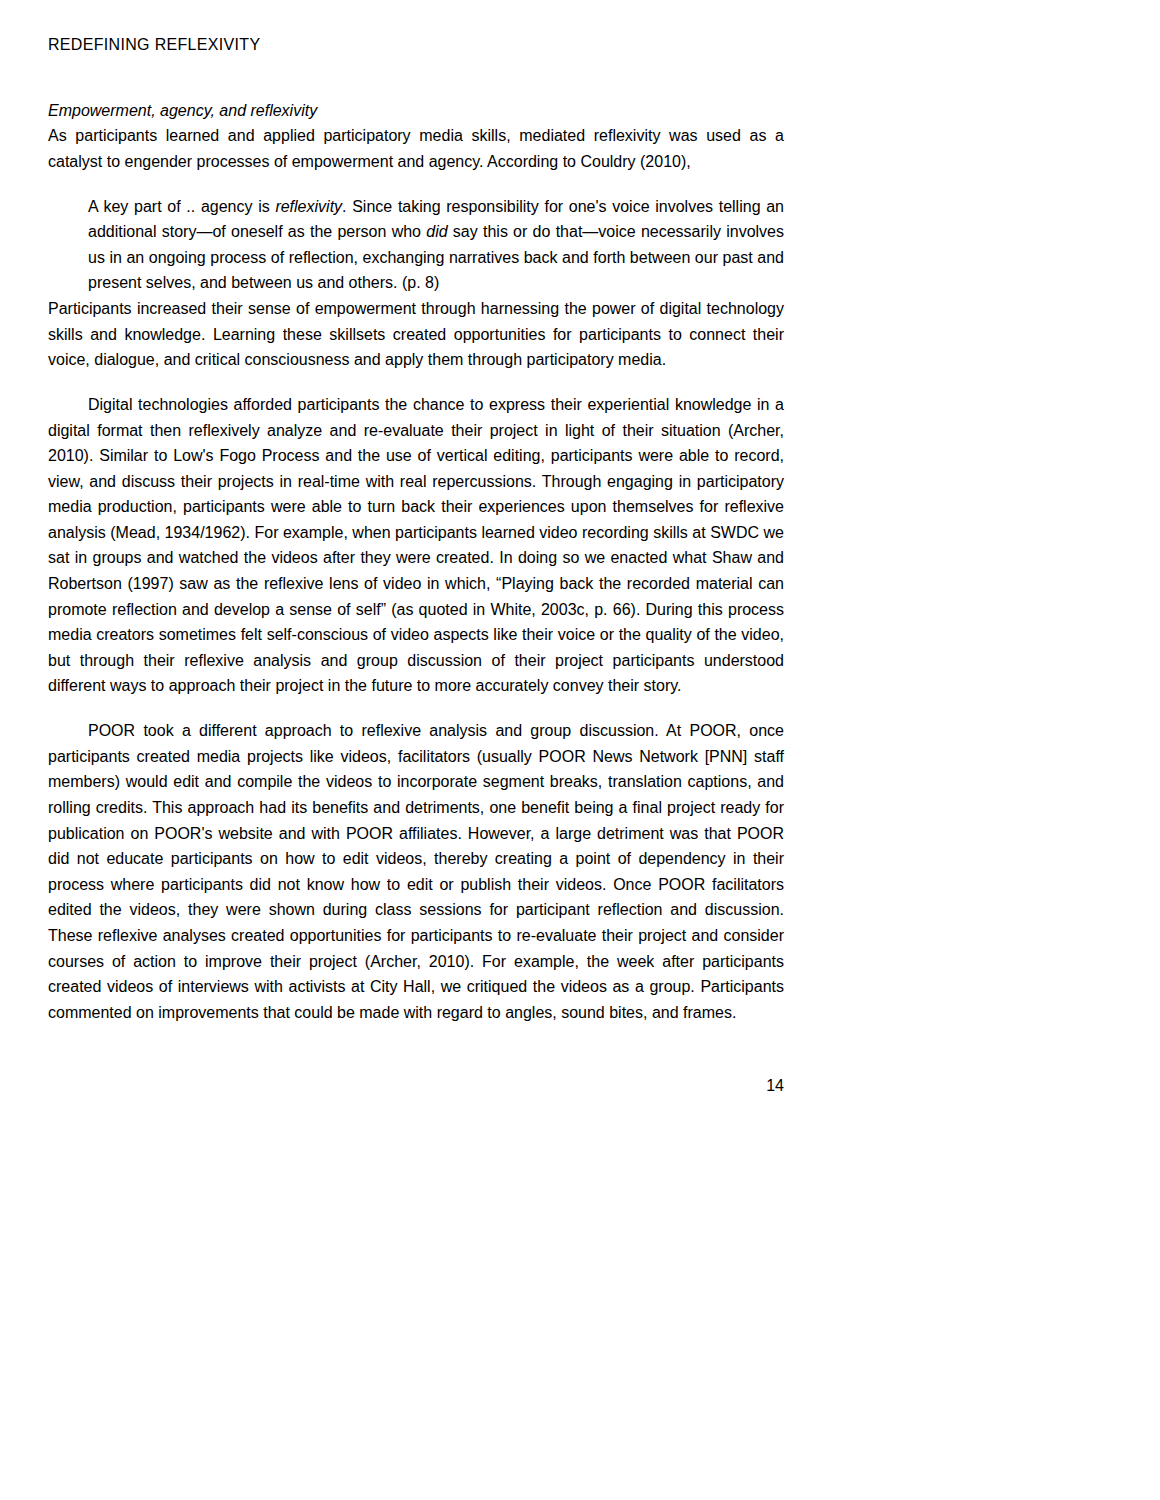REDEFINING REFLEXIVITY
Empowerment, agency, and reflexivity
As participants learned and applied participatory media skills, mediated reflexivity was used as a catalyst to engender processes of empowerment and agency. According to Couldry (2010),
A key part of .. agency is reflexivity. Since taking responsibility for one's voice involves telling an additional story—of oneself as the person who did say this or do that—voice necessarily involves us in an ongoing process of reflection, exchanging narratives back and forth between our past and present selves, and between us and others. (p. 8)
Participants increased their sense of empowerment through harnessing the power of digital technology skills and knowledge. Learning these skillsets created opportunities for participants to connect their voice, dialogue, and critical consciousness and apply them through participatory media.
Digital technologies afforded participants the chance to express their experiential knowledge in a digital format then reflexively analyze and re-evaluate their project in light of their situation (Archer, 2010). Similar to Low's Fogo Process and the use of vertical editing, participants were able to record, view, and discuss their projects in real-time with real repercussions. Through engaging in participatory media production, participants were able to turn back their experiences upon themselves for reflexive analysis (Mead, 1934/1962). For example, when participants learned video recording skills at SWDC we sat in groups and watched the videos after they were created. In doing so we enacted what Shaw and Robertson (1997) saw as the reflexive lens of video in which, “Playing back the recorded material can promote reflection and develop a sense of self” (as quoted in White, 2003c, p. 66). During this process media creators sometimes felt self-conscious of video aspects like their voice or the quality of the video, but through their reflexive analysis and group discussion of their project participants understood different ways to approach their project in the future to more accurately convey their story.
POOR took a different approach to reflexive analysis and group discussion. At POOR, once participants created media projects like videos, facilitators (usually POOR News Network [PNN] staff members) would edit and compile the videos to incorporate segment breaks, translation captions, and rolling credits. This approach had its benefits and detriments, one benefit being a final project ready for publication on POOR's website and with POOR affiliates. However, a large detriment was that POOR did not educate participants on how to edit videos, thereby creating a point of dependency in their process where participants did not know how to edit or publish their videos. Once POOR facilitators edited the videos, they were shown during class sessions for participant reflection and discussion. These reflexive analyses created opportunities for participants to re-evaluate their project and consider courses of action to improve their project (Archer, 2010). For example, the week after participants created videos of interviews with activists at City Hall, we critiqued the videos as a group. Participants commented on improvements that could be made with regard to angles, sound bites, and frames.
14